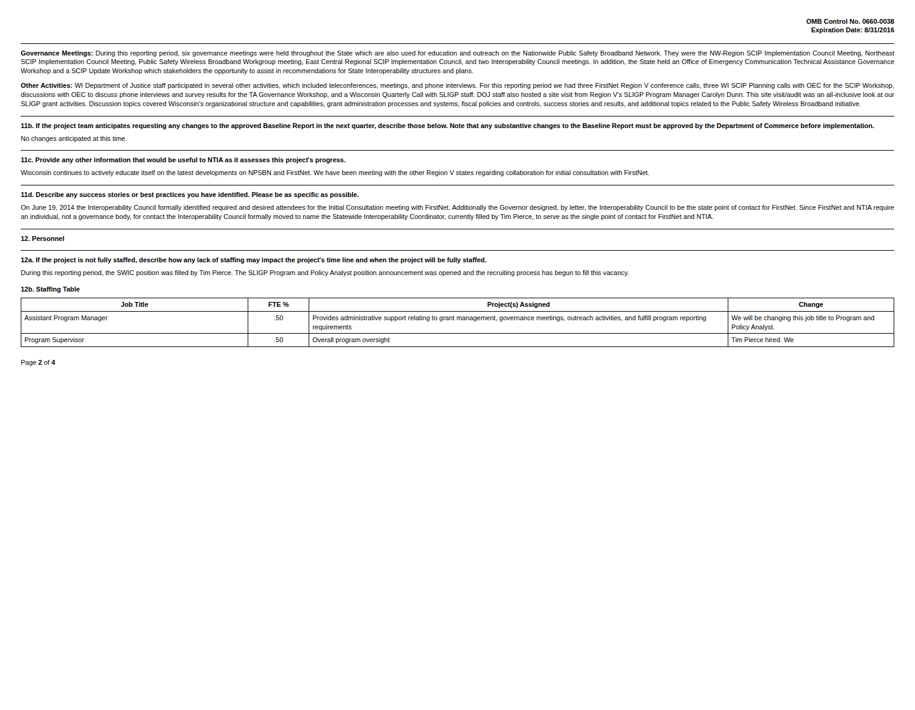OMB Control No. 0660-0038
Expiration Date: 8/31/2016
Governance Meetings: During this reporting period, six governance meetings were held throughout the State which are also used for education and outreach on the Nationwide Public Safety Broadband Network. They were the NW-Region SCIP Implementation Council Meeting, Northeast SCIP Implementation Council Meeting, Public Safety Wireless Broadband Workgroup meeting, East Central Regional SCIP Implementation Council, and two Interoperability Council meetings. In addition, the State held an Office of Emergency Communication Technical Assistance Governance Workshop and a SCIP Update Workshop which stakeholders the opportunity to assist in recommendations for State Interoperability structures and plans.
Other Activities: WI Department of Justice staff participated in several other activities, which included teleconferences, meetings, and phone interviews. For this reporting period we had three FirstNet Region V conference calls, three WI SCIP Planning calls with OEC for the SCIP Workshop, discussions with OEC to discuss phone interviews and survey results for the TA Governance Workshop, and a Wisconsin Quarterly Call with SLIGP staff. DOJ staff also hosted a site visit from Region V's SLIGP Program Manager Carolyn Dunn. This site visit/audit was an all-inclusive look at our SLIGP grant activities. Discussion topics covered Wisconsin's organizational structure and capabilities, grant administration processes and systems, fiscal policies and controls, success stories and results, and additional topics related to the Public Safety Wireless Broadband initiative.
11b. If the project team anticipates requesting any changes to the approved Baseline Report in the next quarter, describe those below. Note that any substantive changes to the Baseline Report must be approved by the Department of Commerce before implementation.
No changes anticipated at this time.
11c. Provide any other information that would be useful to NTIA as it assesses this project's progress.
Wisconsin continues to actively educate itself on the latest developments on NPSBN and FirstNet. We have been meeting with the other Region V states regarding collaboration for initial consultation with FirstNet.
11d. Describe any success stories or best practices you have identified. Please be as specific as possible.
On June 19, 2014 the Interoperability Council formally identified required and desired attendees for the Initial Consultation meeting with FirstNet. Additionally the Governor designed, by letter, the Interoperability Council to be the state point of contact for FirstNet. Since FirstNet and NTIA require an individual, not a governance body, for contact the Interoperability Council formally moved to name the Statewide Interoperability Coordinator, currently filled by Tim Pierce, to serve as the single point of contact for FirstNet and NTIA.
12. Personnel
12a. If the project is not fully staffed, describe how any lack of staffing may impact the project's time line and when the project will be fully staffed.
During this reporting period, the SWIC position was filled by Tim Pierce. The SLIGP Program and Policy Analyst position announcement was opened and the recruiting process has begun to fill this vacancy.
12b. Staffing Table
| Job Title | FTE % | Project(s) Assigned | Change |
| --- | --- | --- | --- |
| Assistant Program Manager | .50 | Provides administrative support relating to grant management, governance meetings, outreach activities, and fulfill program reporting requirements | We will be changing this job title to Program and Policy Analyst. |
| Program Supervisor | .50 | Overall program oversight | Tim Pierce hired. We |
Page 2 of 4